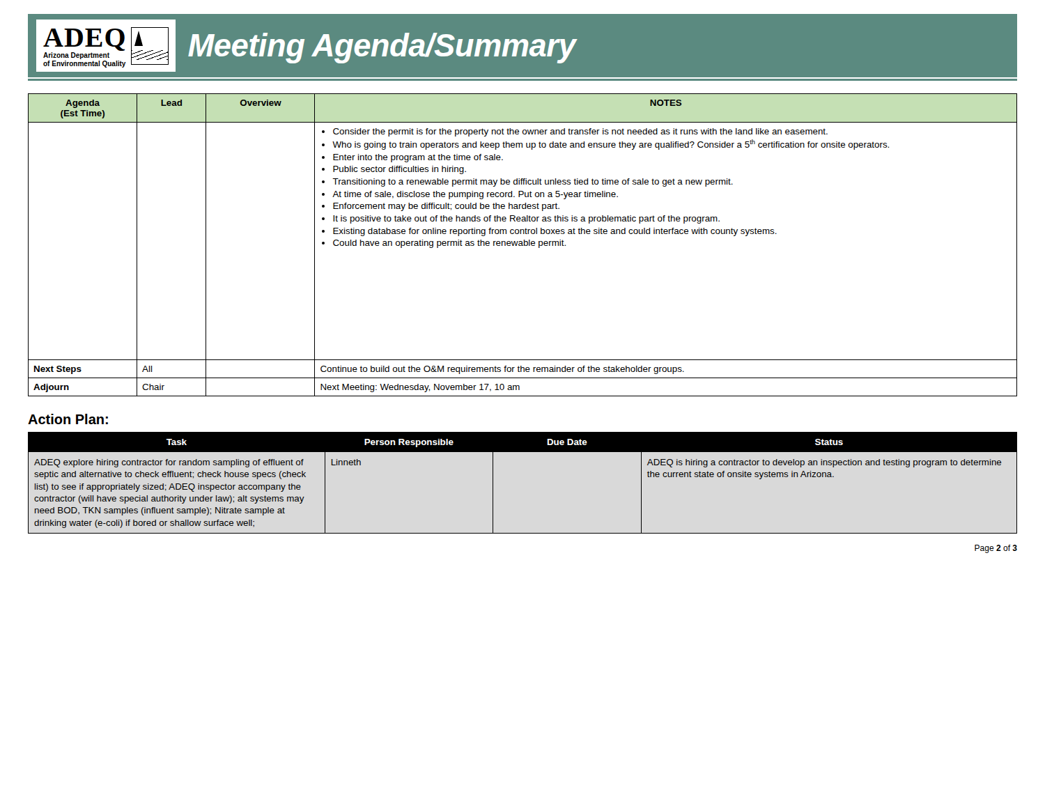ADEQ Arizona Department
of Environmental Quality
Meeting Agenda/Summary
| Agenda (Est Time) | Lead | Overview | NOTES |
| --- | --- | --- | --- |
| | | | Consider the permit is for the property not the owner and transfer is not needed as it runs with the land like an easement. Who is going to train operators and keep them up to date and ensure they are qualified? Consider a 5 th certification for onsite operators. Enter into the program at the time of sale. Public sector difficulties in hiring. Transitioning to a renewable permit may be difficult unless tied to time of sale to get a new permit. At time of sale, disclose the pumping record. Put on a 5-year timeline. Enforcement may be difficult; could be the hardest part. It is positive to take out of the hands of the Realtor as this is a problematic part of the program. Existing database for online reporting from control boxes at the site and could interface with county systems. Could have an operating permit as the renewable permit. |
| Next Steps | All | | Continue to build out the O&M requirements for the remainder of the stakeholder groups. |
| Adjourn | Chair | | Next Meeting: Wednesday, November 17, 10 am |
Action Plan:
| Task | Person Responsible | Due Date | Status |
| --- | --- | --- | --- |
| ADEQ explore hiring contractor for random sampling of effluent of septic and alternative to check effluent; check house specs (check list) to see if appropriately sized; ADEQ inspector accompany the contractor (will have special authority under law); alt systems may need BOD, TKN samples (influent sample); Nitrate sample at drinking water (e-coli) if bored or shallow surface well; | Linneth | | ADEQ is hiring a contractor to develop an inspection and testing program to determine the current state of onsite systems in Arizona. |
Page 2 of 3